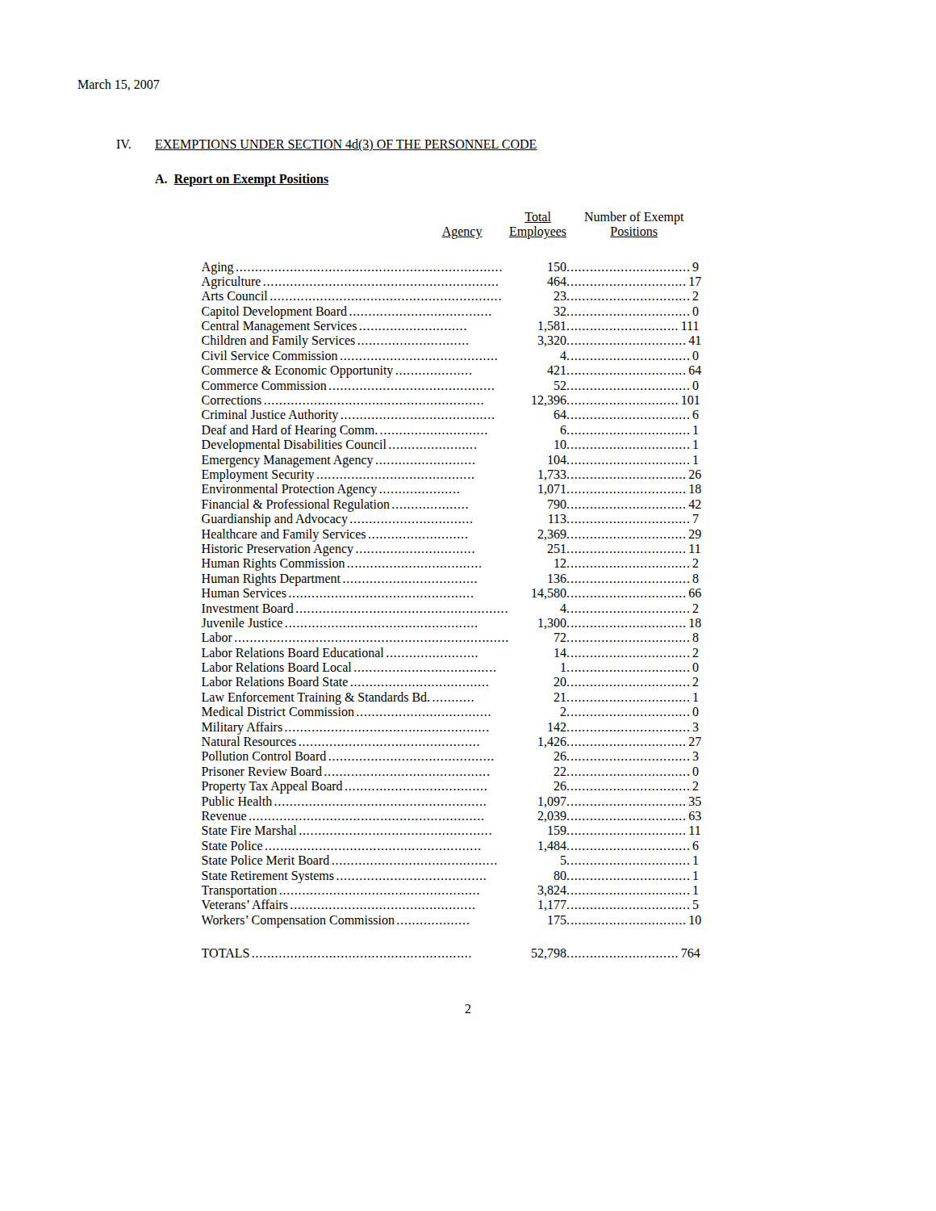March 15, 2007
IV. EXEMPTIONS UNDER SECTION 4d(3) OF THE PERSONNEL CODE
A. Report on Exempt Positions
| Agency | Total Employees | Number of Exempt Positions |
| --- | --- | --- |
| Aging ..................................................................... | 150 | ................................ 9 |
| Agriculture ............................................................. | 464 | ............................... 17 |
| Arts Council ............................................................ | 23 | ................................ 2 |
| Capitol Development Board ..................................... | 32 | ................................ 0 |
| Central Management Services ............................ | 1,581 | ............................. 111 |
| Children and Family Services ............................. | 3,320 | ............................... 41 |
| Civil Service Commission ......................................... | 4 | ................................ 0 |
| Commerce & Economic Opportunity .................... | 421 | ............................... 64 |
| Commerce Commission ........................................... | 52 | ................................ 0 |
| Corrections ......................................................... | 12,396 | ............................. 101 |
| Criminal Justice Authority ........................................ | 64 | ................................ 6 |
| Deaf and Hard of Hearing Comm. ............................ | 6 | ................................ 1 |
| Developmental Disabilities Council ....................... | 10 | ................................ 1 |
| Emergency Management Agency .......................... | 104 | ................................ 1 |
| Employment Security ......................................... | 1,733 | ............................... 26 |
| Environmental Protection Agency ..................... | 1,071 | ............................... 18 |
| Financial & Professional Regulation .................... | 790 | ............................... 42 |
| Guardianship and Advocacy ................................ | 113 | ................................ 7 |
| Healthcare and Family Services .......................... | 2,369 | ............................... 29 |
| Historic Preservation Agency ............................... | 251 | ............................... 11 |
| Human Rights Commission ................................... | 12 | ................................ 2 |
| Human Rights Department ................................... | 136 | ................................ 8 |
| Human Services ................................................ | 14,580 | ............................... 66 |
| Investment Board ....................................................... | 4 | ................................ 2 |
| Juvenile Justice .................................................. | 1,300 | ............................... 18 |
| Labor ....................................................................... | 72 | ................................ 8 |
| Labor Relations Board Educational ........................ | 14 | ................................ 2 |
| Labor Relations Board Local ..................................... | 1 | ................................ 0 |
| Labor Relations Board State .................................... | 20 | ................................ 2 |
| Law Enforcement Training & Standards Bd. ........... | 21 | ................................ 1 |
| Medical District Commission ................................... | 2 | ................................ 0 |
| Military Affairs ..................................................... | 142 | ................................ 3 |
| Natural Resources ............................................... | 1,426 | ............................... 27 |
| Pollution Control Board ........................................... | 26 | ................................ 3 |
| Prisoner Review Board ........................................... | 22 | ................................ 0 |
| Property Tax Appeal Board ..................................... | 26 | ................................ 2 |
| Public Health ....................................................... | 1,097 | ............................... 35 |
| Revenue ............................................................. | 2,039 | ............................... 63 |
| State Fire Marshal .................................................. | 159 | ............................... 11 |
| State Police ........................................................ | 1,484 | ................................ 6 |
| State Police Merit Board ........................................... | 5 | ................................ 1 |
| State Retirement Systems ....................................... | 80 | ................................ 1 |
| Transportation .................................................... | 3,824 | ................................ 1 |
| Veterans’ Affairs ................................................ | 1,177 | ................................ 5 |
| Workers’ Compensation Commission ................... | 175 | ............................... 10 |
| TOTALS ......................................................... | 52,798 | ............................. 764 |
2